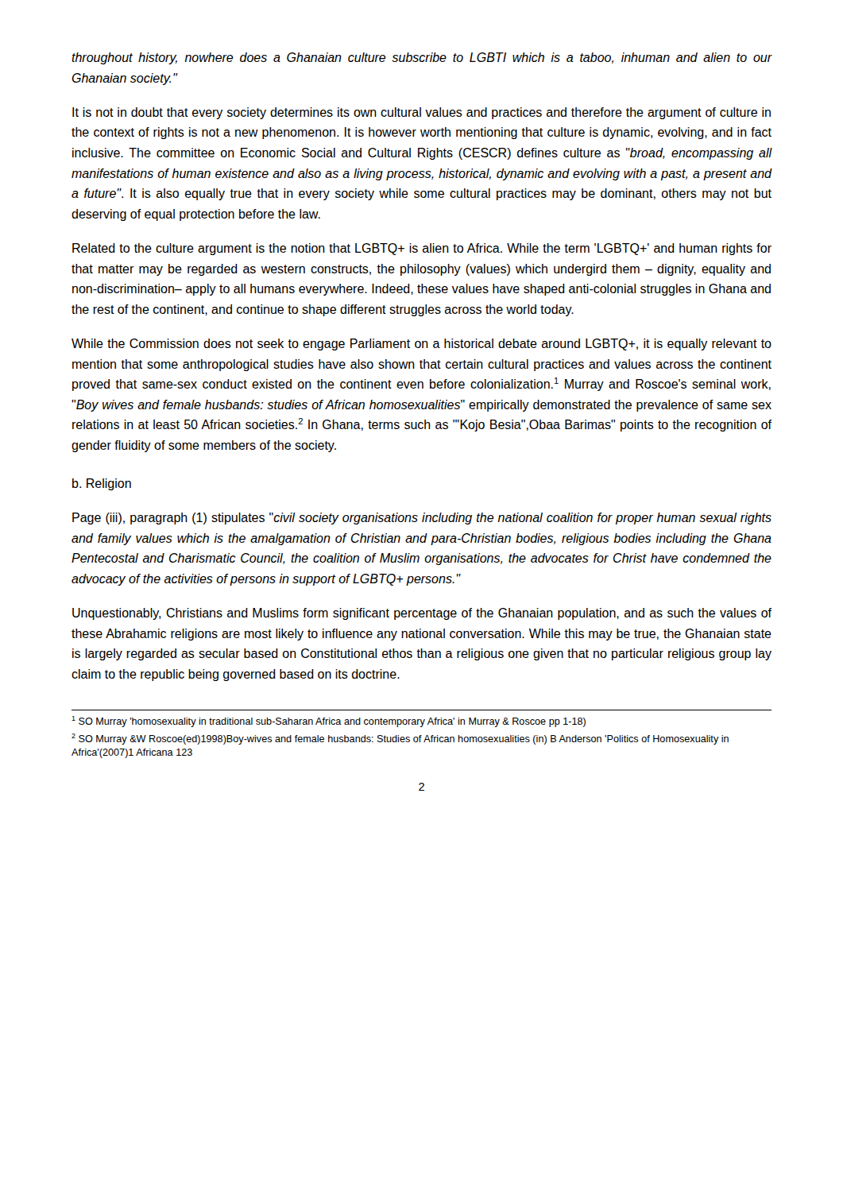throughout history, nowhere does a Ghanaian culture subscribe to LGBTI which is a taboo, inhuman and alien to our Ghanaian society."
It is not in doubt that every society determines its own cultural values and practices and therefore the argument of culture in the context of rights is not a new phenomenon. It is however worth mentioning that culture is dynamic, evolving, and in fact inclusive. The committee on Economic Social and Cultural Rights (CESCR) defines culture as "broad, encompassing all manifestations of human existence and also as a living process, historical, dynamic and evolving with a past, a present and a future". It is also equally true that in every society while some cultural practices may be dominant, others may not but deserving of equal protection before the law.
Related to the culture argument is the notion that LGBTQ+ is alien to Africa. While the term 'LGBTQ+' and human rights for that matter may be regarded as western constructs, the philosophy (values) which undergird them – dignity, equality and non-discrimination– apply to all humans everywhere. Indeed, these values have shaped anti-colonial struggles in Ghana and the rest of the continent, and continue to shape different struggles across the world today.
While the Commission does not seek to engage Parliament on a historical debate around LGBTQ+, it is equally relevant to mention that some anthropological studies have also shown that certain cultural practices and values across the continent proved that same-sex conduct existed on the continent even before colonialization.1 Murray and Roscoe's seminal work, "Boy wives and female husbands: studies of African homosexualities" empirically demonstrated the prevalence of same sex relations in at least 50 African societies.2 In Ghana, terms such as "'Kojo Besia",Obaa Barimas" points to the recognition of gender fluidity of some members of the society.
b. Religion
Page (iii), paragraph (1) stipulates "civil society organisations including the national coalition for proper human sexual rights and family values which is the amalgamation of Christian and para-Christian bodies, religious bodies including the Ghana Pentecostal and Charismatic Council, the coalition of Muslim organisations, the advocates for Christ have condemned the advocacy of the activities of persons in support of LGBTQ+ persons."
Unquestionably, Christians and Muslims form significant percentage of the Ghanaian population, and as such the values of these Abrahamic religions are most likely to influence any national conversation. While this may be true, the Ghanaian state is largely regarded as secular based on Constitutional ethos than a religious one given that no particular religious group lay claim to the republic being governed based on its doctrine.
1 SO Murray 'homosexuality in traditional sub-Saharan Africa and contemporary Africa' in Murray & Roscoe pp 1-18)
2 SO Murray &W Roscoe(ed)1998)Boy-wives and female husbands: Studies of African homosexualities (in) B Anderson 'Politics of Homosexuality in Africa'(2007)1 Africana 123
2